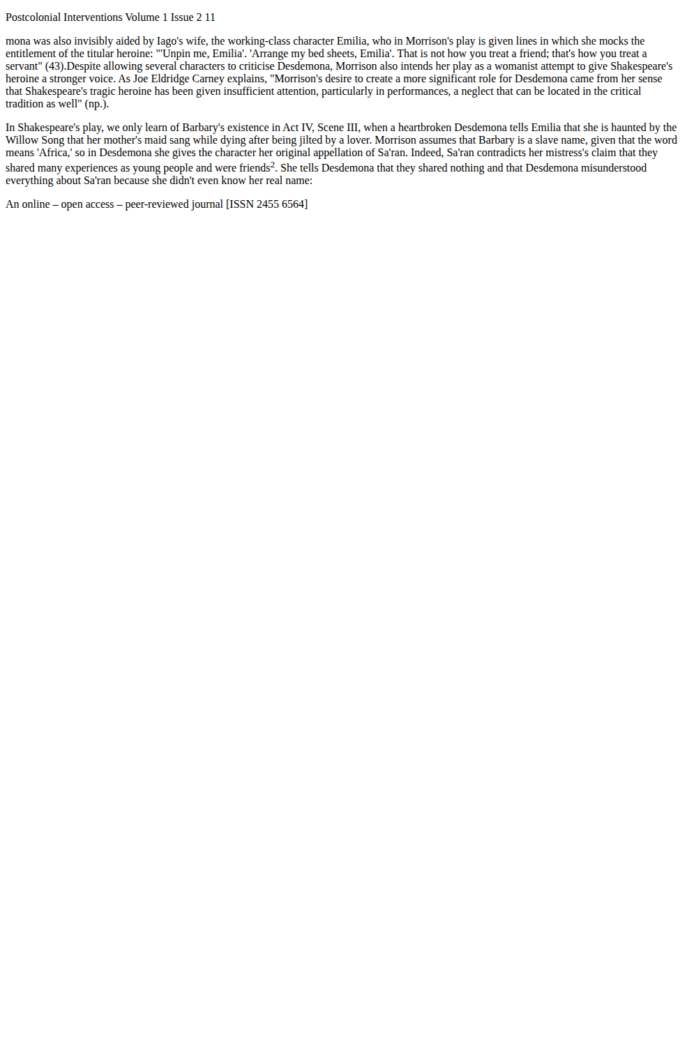Postcolonial Interventions Volume 1 Issue 2 11
mona was also invisibly aided by Iago's wife, the working-class character Emilia, who in Morrison's play is given lines in which she mocks the entitlement of the titular heroine: "'Unpin me, Emilia'. 'Arrange my bed sheets, Emilia'. That is not how you treat a friend; that's how you treat a servant" (43).Despite allowing several characters to criticise Desdemona, Morrison also intends her play as a womanist attempt to give Shakespeare's heroine a stronger voice. As Joe Eldridge Carney explains, "Morrison's desire to create a more significant role for Desdemona came from her sense that Shakespeare's tragic heroine has been given insufficient attention, particularly in performances, a neglect that can be located in the critical tradition as well" (np.).
In Shakespeare's play, we only learn of Barbary's existence in Act IV, Scene III, when a heartbroken Desdemona tells Emilia that she is haunted by the Willow Song that her mother's maid sang while dying after being jilted by a lover. Morrison assumes that Barbary is a slave name, given that the word means 'Africa,' so in Desdemona she gives the character her original appellation of Sa'ran. Indeed, Sa'ran contradicts her mistress's claim that they shared many experiences as young people and were friends2. She tells Desdemona that they shared nothing and that Desdemona misunderstood everything about Sa'ran because she didn't even know her real name:
An online – open access – peer-reviewed journal [ISSN 2455 6564]